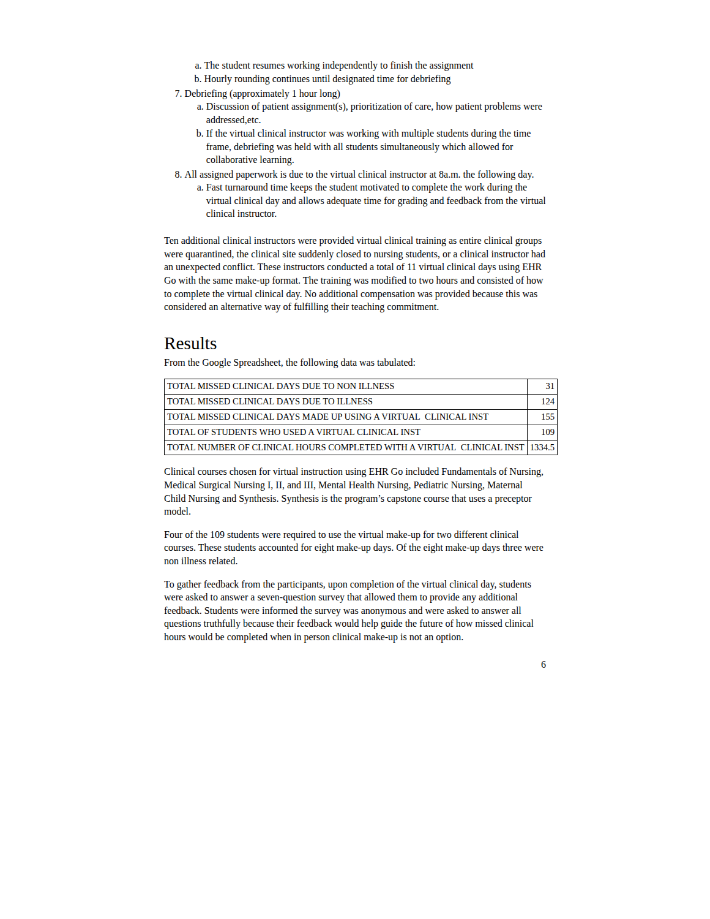The student resumes working independently to finish the assignment
Hourly rounding continues until designated time for debriefing
Debriefing (approximately 1 hour long)
Discussion of patient assignment(s), prioritization of care, how patient problems were addressed,etc.
If the virtual clinical instructor was working with multiple students during the time frame, debriefing was held with all students simultaneously which allowed for collaborative learning.
All assigned paperwork is due to the virtual clinical instructor at 8a.m. the following day.
Fast turnaround time keeps the student motivated to complete the work during the virtual clinical day and allows adequate time for grading and feedback from the virtual clinical instructor.
Ten additional clinical instructors were provided virtual clinical training as entire clinical groups were quarantined, the clinical site suddenly closed to nursing students, or a clinical instructor had an unexpected conflict. These instructors conducted a total of 11 virtual clinical days using EHR Go with the same make-up format. The training was modified to two hours and consisted of how to complete the virtual clinical day. No additional compensation was provided because this was considered an alternative way of fulfilling their teaching commitment.
Results
From the Google Spreadsheet, the following data was tabulated:
| TOTAL MISSED CLINICAL DAYS DUE TO NON ILLNESS | 31 |
| TOTAL MISSED CLINICAL DAYS DUE TO ILLNESS | 124 |
| TOTAL MISSED CLINICAL DAYS MADE UP USING A VIRTUAL CLINICAL INST | 155 |
| TOTAL OF STUDENTS WHO USED A VIRTUAL CLINICAL INST | 109 |
| TOTAL NUMBER OF CLINICAL HOURS COMPLETED WITH A VIRTUAL CLINICAL INST | 1334.5 |
Clinical courses chosen for virtual instruction using EHR Go included Fundamentals of Nursing, Medical Surgical Nursing I, II, and III, Mental Health Nursing, Pediatric Nursing, Maternal Child Nursing and Synthesis. Synthesis is the program’s capstone course that uses a preceptor model.
Four of the 109 students were required to use the virtual make-up for two different clinical courses. These students accounted for eight make-up days. Of the eight make-up days three were non illness related.
To gather feedback from the participants, upon completion of the virtual clinical day, students were asked to answer a seven-question survey that allowed them to provide any additional feedback. Students were informed the survey was anonymous and were asked to answer all questions truthfully because their feedback would help guide the future of how missed clinical hours would be completed when in person clinical make-up is not an option.
6